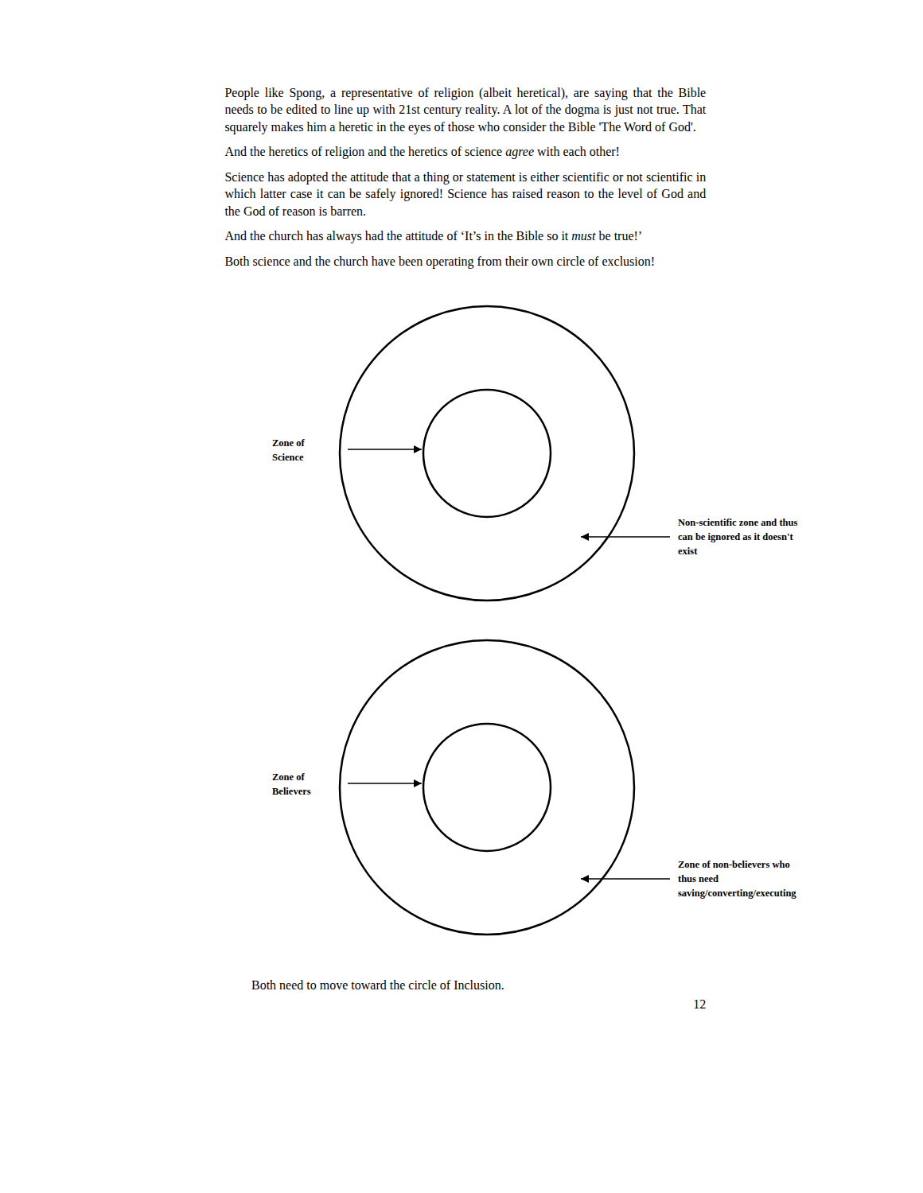People like Spong, a representative of religion (albeit heretical), are saying that the Bible needs to be edited to line up with 21st century reality. A lot of the dogma is just not true. That squarely makes him a heretic in the eyes of those who consider the Bible 'The Word of God'.
And the heretics of religion and the heretics of science agree with each other!
Science has adopted the attitude that a thing or statement is either scientific or not scientific in which latter case it can be safely ignored! Science has raised reason to the level of God and the God of reason is barren.
And the church has always had the attitude of ‘It’s in the Bible so it must be true!’
Both science and the church have been operating from their own circle of exclusion!
Zone of Science Non-scientific zone and thus can be ignored as it doesn't exist Zone of Believers Zone of non-believers who thus need saving/converting/executing
Both need to move toward the circle of Inclusion.
12